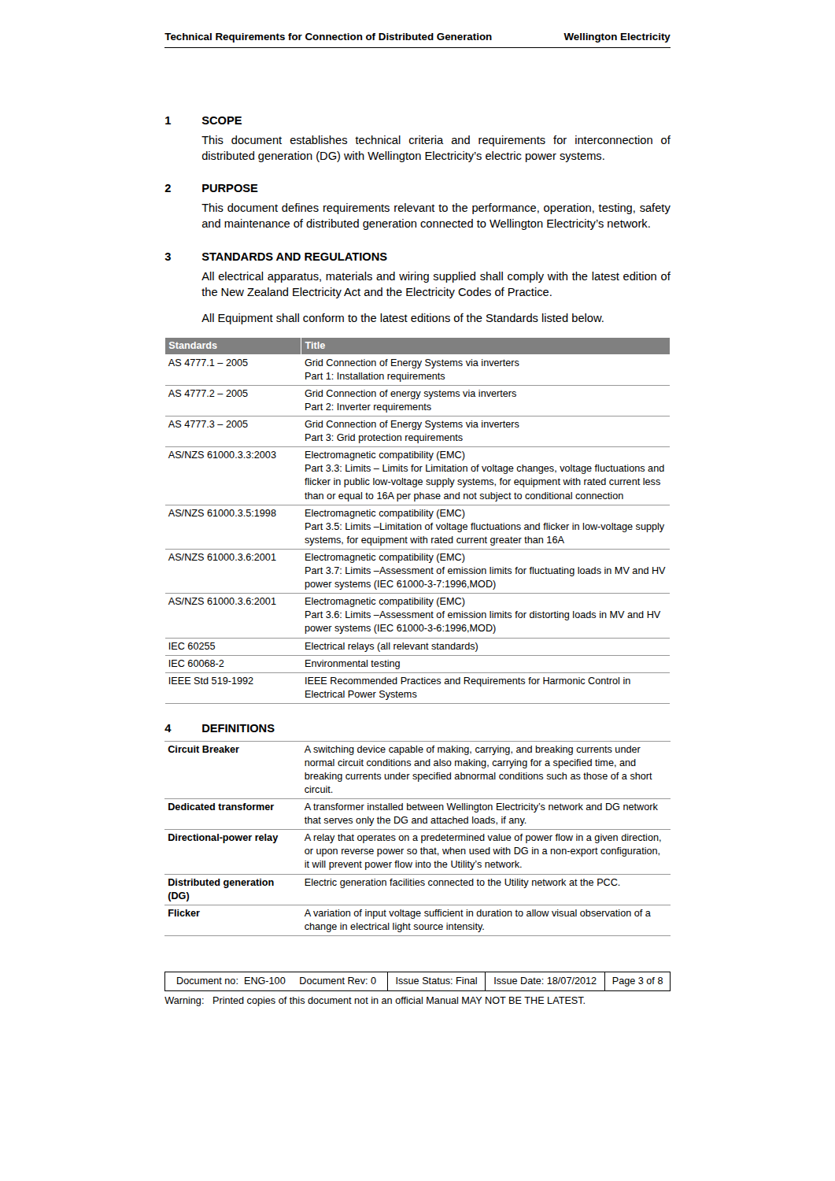Technical Requirements for Connection of Distributed Generation
Wellington Electricity
1 SCOPE
This document establishes technical criteria and requirements for interconnection of distributed generation (DG) with Wellington Electricity’s electric power systems.
2 PURPOSE
This document defines requirements relevant to the performance, operation, testing, safety and maintenance of distributed generation connected to Wellington Electricity’s network.
3 STANDARDS AND REGULATIONS
All electrical apparatus, materials and wiring supplied shall comply with the latest edition of the New Zealand Electricity Act and the Electricity Codes of Practice.
All Equipment shall conform to the latest editions of the Standards listed below.
| Standards | Title |
| --- | --- |
| AS 4777.1 – 2005 | Grid Connection of Energy Systems via inverters Part 1: Installation requirements |
| AS 4777.2 – 2005 | Grid Connection of energy systems via inverters Part 2: Inverter requirements |
| AS 4777.3 – 2005 | Grid Connection of Energy Systems via inverters Part 3: Grid protection requirements |
| AS/NZS 61000.3.3:2003 | Electromagnetic compatibility (EMC) Part 3.3: Limits – Limits for Limitation of voltage changes, voltage fluctuations and flicker in public low-voltage supply systems, for equipment with rated current less than or equal to 16A per phase and not subject to conditional connection |
| AS/NZS 61000.3.5:1998 | Electromagnetic compatibility (EMC) Part 3.5: Limits –Limitation of voltage fluctuations and flicker in low-voltage supply systems, for equipment with rated current greater than 16A |
| AS/NZS 61000.3.6:2001 | Electromagnetic compatibility (EMC) Part 3.7: Limits –Assessment of emission limits for fluctuating loads in MV and HV power systems (IEC 61000-3-7:1996,MOD) |
| AS/NZS 61000.3.6:2001 | Electromagnetic compatibility (EMC) Part 3.6: Limits –Assessment of emission limits for distorting loads in MV and HV power systems (IEC 61000-3-6:1996,MOD) |
| IEC 60255 | Electrical relays (all relevant standards) |
| IEC 60068-2 | Environmental testing |
| IEEE Std 519-1992 | IEEE Recommended Practices and Requirements for Harmonic Control in Electrical Power Systems |
4 DEFINITIONS
| Circuit Breaker | A switching device capable of making, carrying, and breaking currents under normal circuit conditions and also making, carrying for a specified time, and breaking currents under specified abnormal conditions such as those of a short circuit. |
| Dedicated transformer | A transformer installed between Wellington Electricity’s network and DG network that serves only the DG and attached loads, if any. |
| Directional-power relay | A relay that operates on a predetermined value of power flow in a given direction, or upon reverse power so that, when used with DG in a non-export configuration, it will prevent power flow into the Utility’s network. |
| Distributed generation (DG) | Electric generation facilities connected to the Utility network at the PCC. |
| Flicker | A variation of input voltage sufficient in duration to allow visual observation of a change in electrical light source intensity. |
| Document no: ENG-100 Document Rev: 0 | Issue Status: Final | Issue Date: 18/07/2012 | Page 3 of 8 |
Warning: Printed copies of this document not in an official Manual MAY NOT BE THE LATEST.